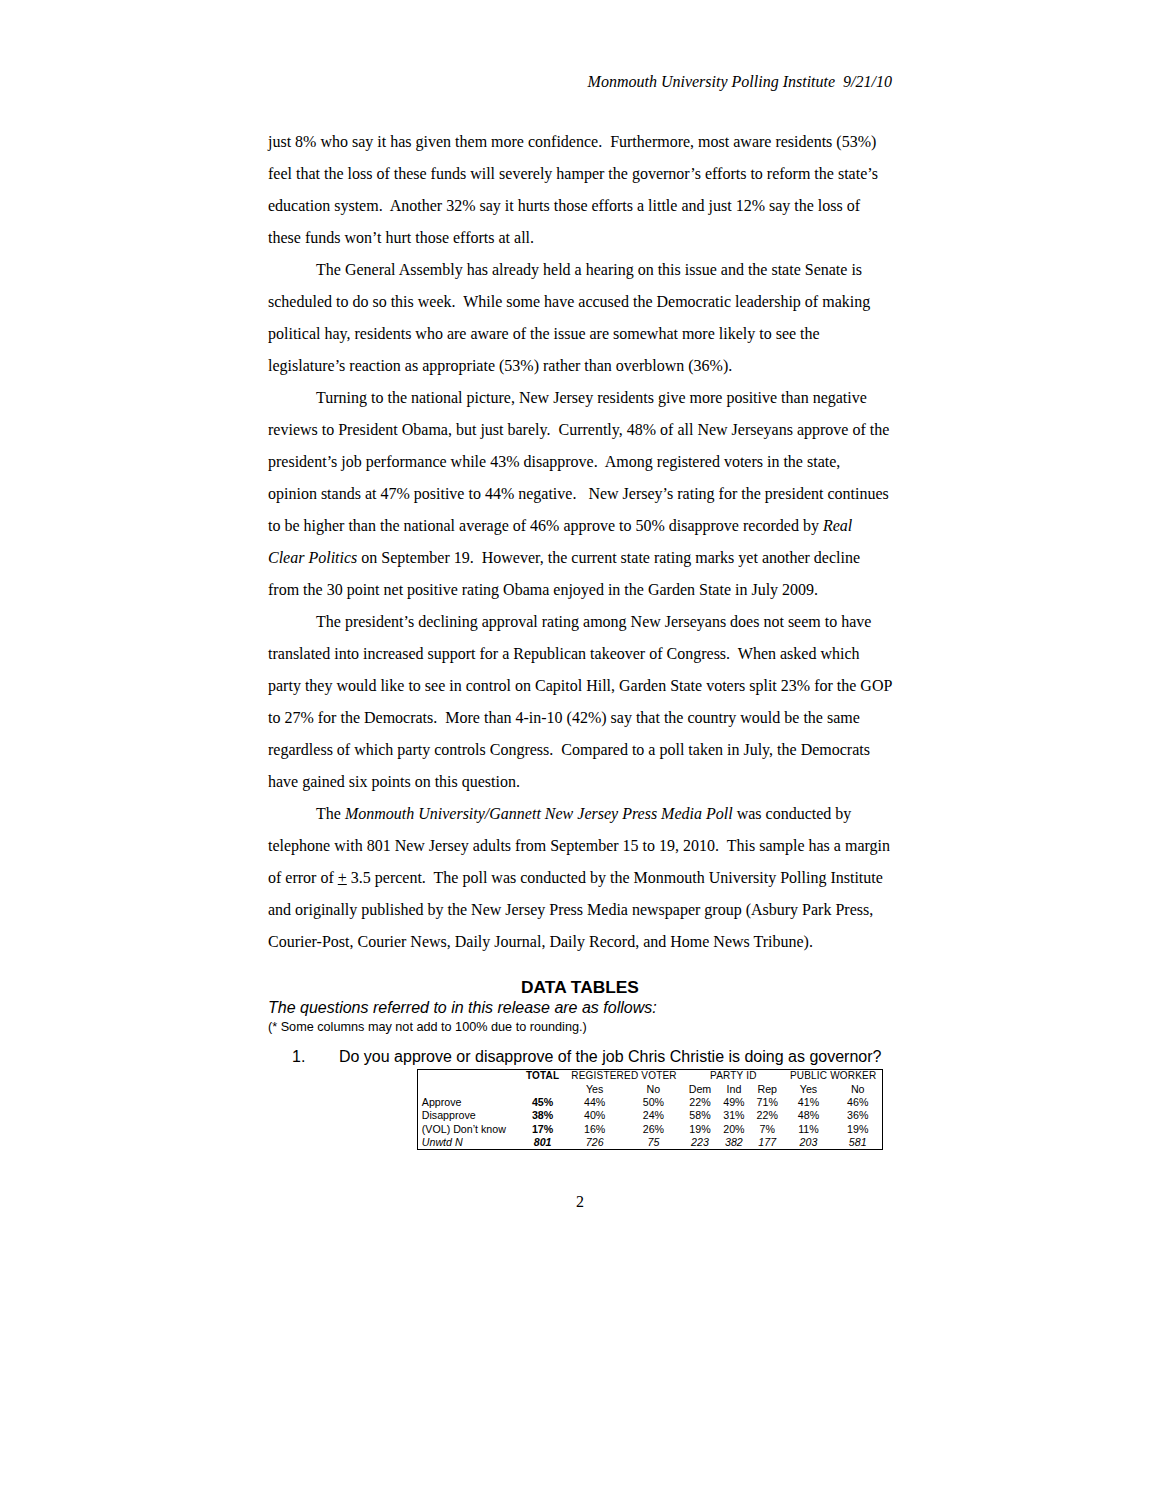Monmouth University Polling Institute 9/21/10
just 8% who say it has given them more confidence. Furthermore, most aware residents (53%) feel that the loss of these funds will severely hamper the governor’s efforts to reform the state’s education system. Another 32% say it hurts those efforts a little and just 12% say the loss of these funds won’t hurt those efforts at all.
The General Assembly has already held a hearing on this issue and the state Senate is scheduled to do so this week. While some have accused the Democratic leadership of making political hay, residents who are aware of the issue are somewhat more likely to see the legislature’s reaction as appropriate (53%) rather than overblown (36%).
Turning to the national picture, New Jersey residents give more positive than negative reviews to President Obama, but just barely. Currently, 48% of all New Jerseyans approve of the president’s job performance while 43% disapprove. Among registered voters in the state, opinion stands at 47% positive to 44% negative. New Jersey’s rating for the president continues to be higher than the national average of 46% approve to 50% disapprove recorded by Real Clear Politics on September 19. However, the current state rating marks yet another decline from the 30 point net positive rating Obama enjoyed in the Garden State in July 2009.
The president’s declining approval rating among New Jerseyans does not seem to have translated into increased support for a Republican takeover of Congress. When asked which party they would like to see in control on Capitol Hill, Garden State voters split 23% for the GOP to 27% for the Democrats. More than 4-in-10 (42%) say that the country would be the same regardless of which party controls Congress. Compared to a poll taken in July, the Democrats have gained six points on this question.
The Monmouth University/Gannett New Jersey Press Media Poll was conducted by telephone with 801 New Jersey adults from September 15 to 19, 2010. This sample has a margin of error of + 3.5 percent. The poll was conducted by the Monmouth University Polling Institute and originally published by the New Jersey Press Media newspaper group (Asbury Park Press, Courier-Post, Courier News, Daily Journal, Daily Record, and Home News Tribune).
DATA TABLES
The questions referred to in this release are as follows:
(* Some columns may not add to 100% due to rounding.)
1.
Do you approve or disapprove of the job Chris Christie is doing as governor?
| | TOTAL | REGISTERED VOTER | PARTY ID | PUBLIC WORKER |
| | | Yes | No | Dem | Ind | Rep | Yes | No |
| Approve | 45% | 44% | 50% | 22% | 49% | 71% | 41% | 46% |
| Disapprove | 38% | 40% | 24% | 58% | 31% | 22% | 48% | 36% |
| (VOL) Don’t know | 17% | 16% | 26% | 19% | 20% | 7% | 11% | 19% |
| Unwtd N | 801 | 726 | 75 | 223 | 382 | 177 | 203 | 581 |
2